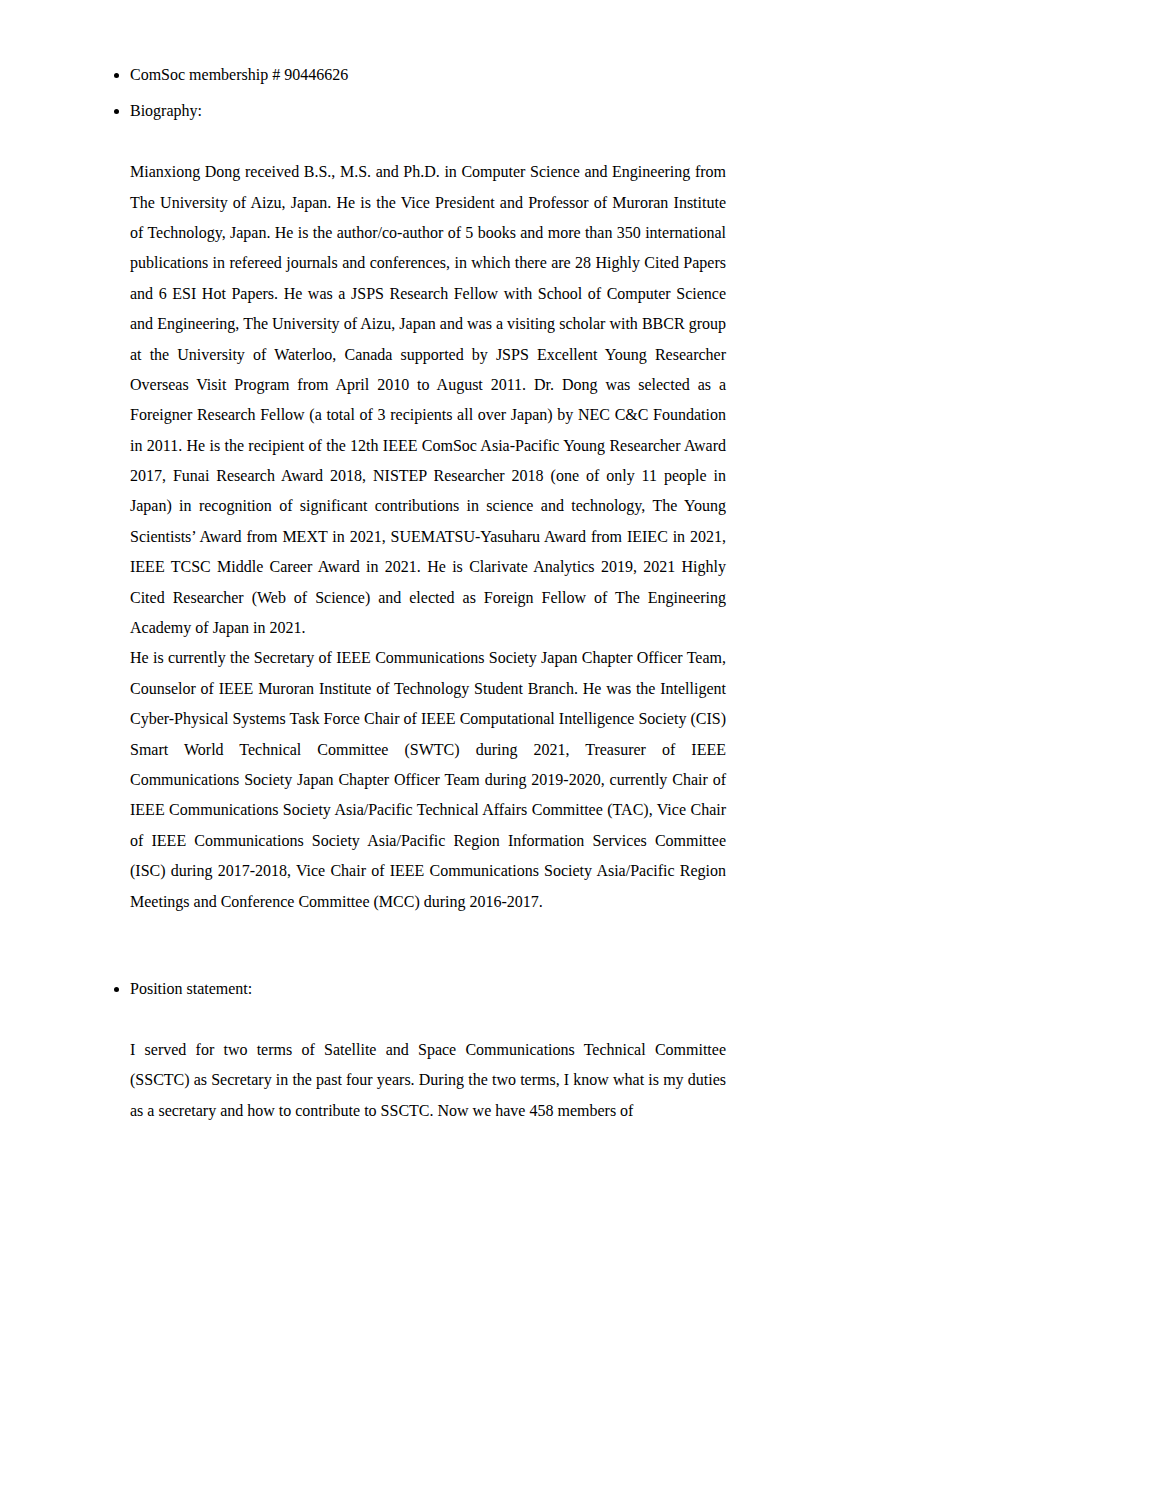ComSoc membership # 90446626
Biography:
Mianxiong Dong received B.S., M.S. and Ph.D. in Computer Science and Engineering from The University of Aizu, Japan. He is the Vice President and Professor of Muroran Institute of Technology, Japan. He is the author/co-author of 5 books and more than 350 international publications in refereed journals and conferences, in which there are 28 Highly Cited Papers and 6 ESI Hot Papers. He was a JSPS Research Fellow with School of Computer Science and Engineering, The University of Aizu, Japan and was a visiting scholar with BBCR group at the University of Waterloo, Canada supported by JSPS Excellent Young Researcher Overseas Visit Program from April 2010 to August 2011. Dr. Dong was selected as a Foreigner Research Fellow (a total of 3 recipients all over Japan) by NEC C&C Foundation in 2011. He is the recipient of the 12th IEEE ComSoc Asia-Pacific Young Researcher Award 2017, Funai Research Award 2018, NISTEP Researcher 2018 (one of only 11 people in Japan) in recognition of significant contributions in science and technology, The Young Scientists’ Award from MEXT in 2021, SUEMATSU-Yasuharu Award from IEIEC in 2021, IEEE TCSC Middle Career Award in 2021. He is Clarivate Analytics 2019, 2021 Highly Cited Researcher (Web of Science) and elected as Foreign Fellow of The Engineering Academy of Japan in 2021.
He is currently the Secretary of IEEE Communications Society Japan Chapter Officer Team, Counselor of IEEE Muroran Institute of Technology Student Branch. He was the Intelligent Cyber-Physical Systems Task Force Chair of IEEE Computational Intelligence Society (CIS) Smart World Technical Committee (SWTC) during 2021, Treasurer of IEEE Communications Society Japan Chapter Officer Team during 2019-2020, currently Chair of IEEE Communications Society Asia/Pacific Technical Affairs Committee (TAC), Vice Chair of IEEE Communications Society Asia/Pacific Region Information Services Committee (ISC) during 2017-2018, Vice Chair of IEEE Communications Society Asia/Pacific Region Meetings and Conference Committee (MCC) during 2016-2017.
Position statement:
I served for two terms of Satellite and Space Communications Technical Committee (SSCTC) as Secretary in the past four years. During the two terms, I know what is my duties as a secretary and how to contribute to SSCTC. Now we have 458 members of